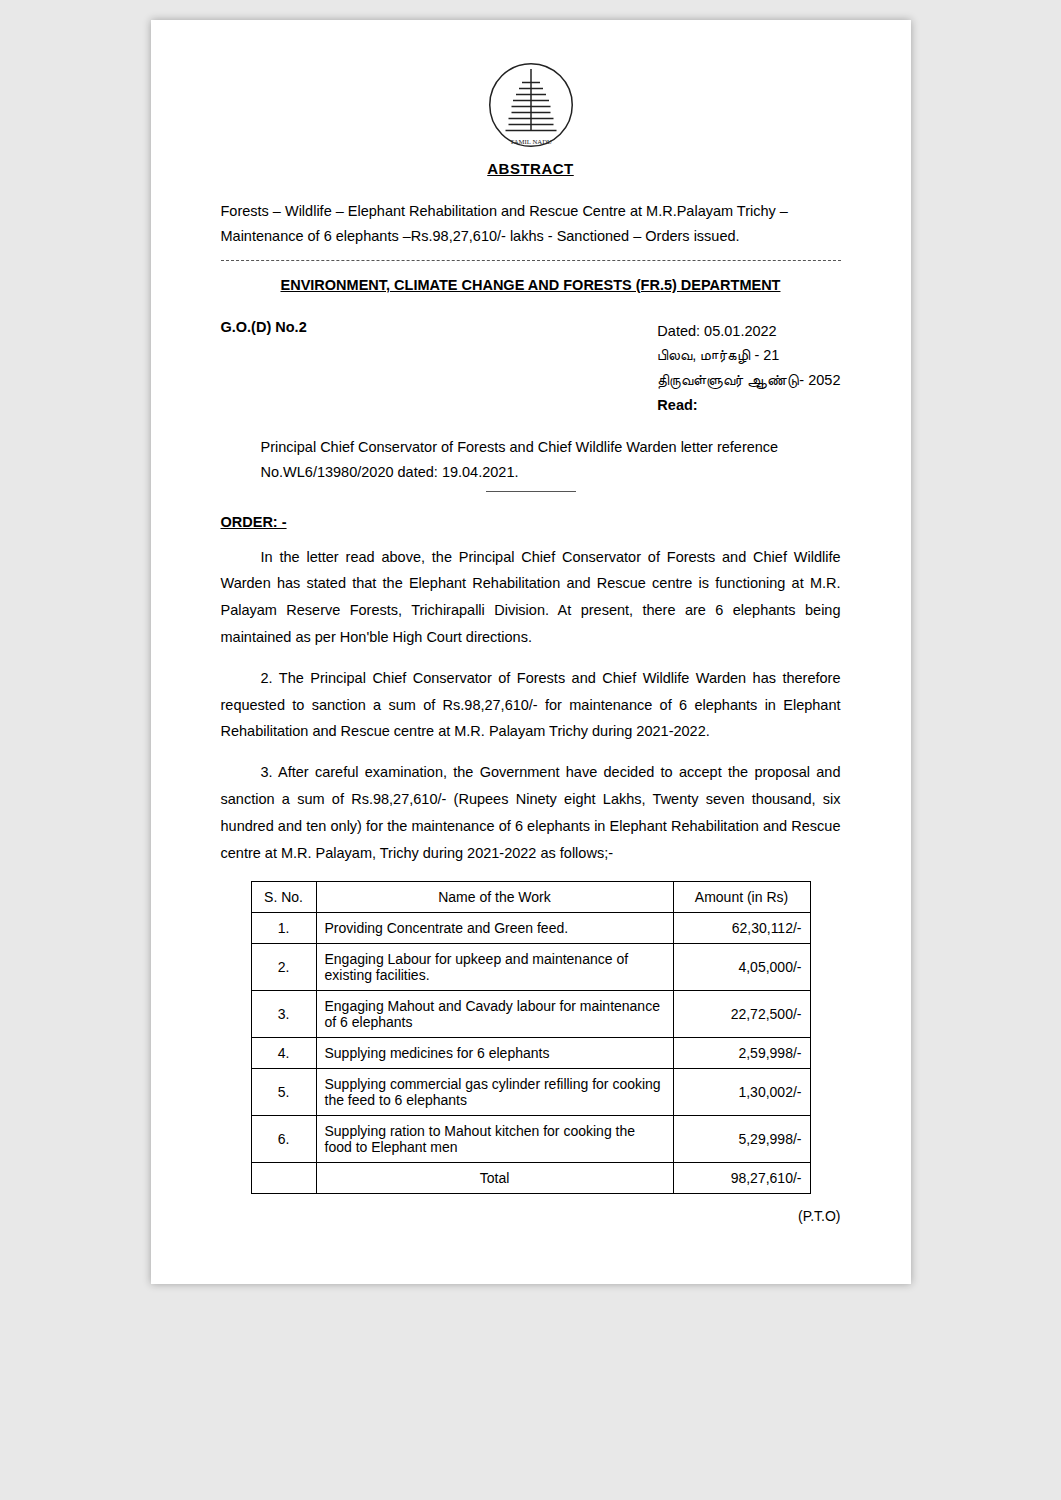ABSTRACT
Forests – Wildlife – Elephant Rehabilitation and Rescue Centre at M.R.Palayam Trichy – Maintenance of 6 elephants –Rs.98,27,610/- lakhs - Sanctioned – Orders issued.
ENVIRONMENT, CLIMATE CHANGE AND FORESTS (FR.5) DEPARTMENT
G.O.(D) No.2
Dated: 05.01.2022
பிலவ, மார்கழி - 21
திருவள்ளுவர் ஆண்டு- 2052
Read:
Principal Chief Conservator of Forests and Chief Wildlife Warden letter reference No.WL6/13980/2020 dated: 19.04.2021.
ORDER: -
In the letter read above, the Principal Chief Conservator of Forests and Chief Wildlife Warden has stated that the Elephant Rehabilitation and Rescue centre is functioning at M.R. Palayam Reserve Forests, Trichirapalli Division. At present, there are 6 elephants being maintained as per Hon'ble High Court directions.
2. The Principal Chief Conservator of Forests and Chief Wildlife Warden has therefore requested to sanction a sum of Rs.98,27,610/- for maintenance of 6 elephants in Elephant Rehabilitation and Rescue centre at M.R. Palayam Trichy during 2021-2022.
3. After careful examination, the Government have decided to accept the proposal and sanction a sum of Rs.98,27,610/- (Rupees Ninety eight Lakhs, Twenty seven thousand, six hundred and ten only) for the maintenance of 6 elephants in Elephant Rehabilitation and Rescue centre at M.R. Palayam, Trichy during 2021-2022 as follows;-
| S. No. | Name of the Work | Amount (in Rs) |
| --- | --- | --- |
| 1. | Providing Concentrate and Green feed. | 62,30,112/- |
| 2. | Engaging Labour for upkeep and maintenance of existing facilities. | 4,05,000/- |
| 3. | Engaging Mahout and Cavady labour for maintenance of 6 elephants | 22,72,500/- |
| 4. | Supplying medicines for 6 elephants | 2,59,998/- |
| 5. | Supplying commercial gas cylinder refilling for cooking the feed to 6 elephants | 1,30,002/- |
| 6. | Supplying ration to Mahout kitchen for cooking the food to Elephant men | 5,29,998/- |
| | Total | 98,27,610/- |
(P.T.O)